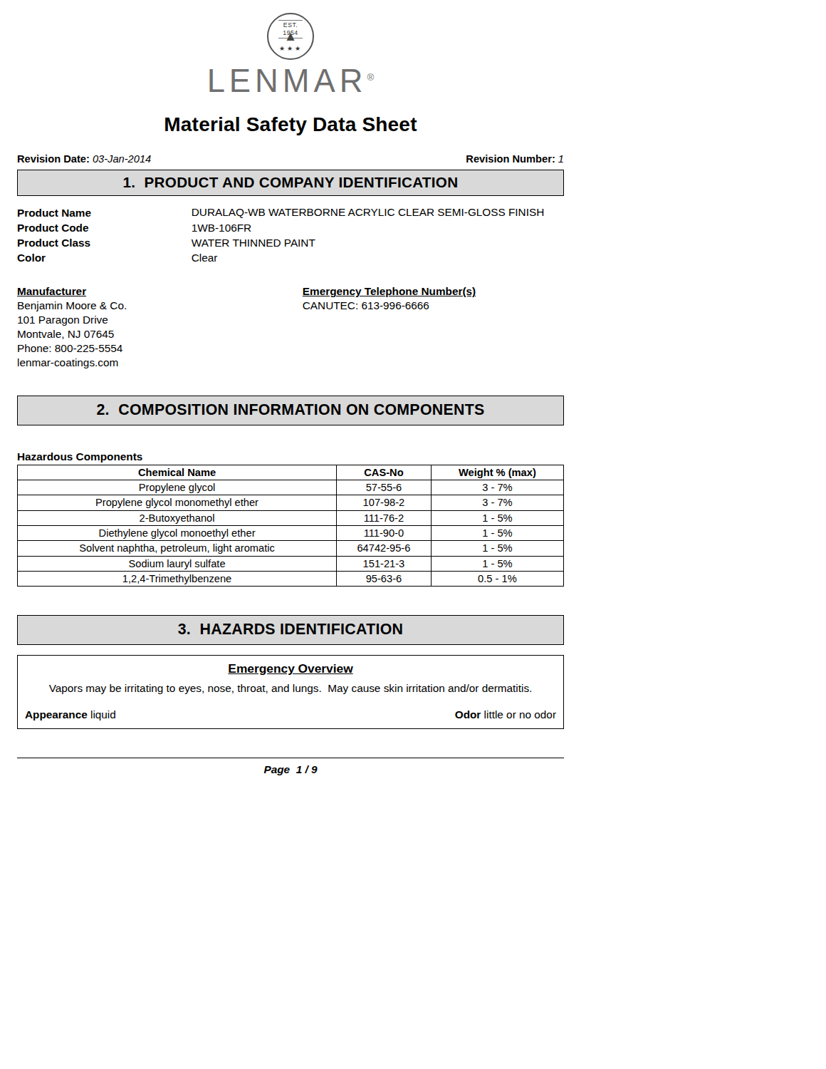EST. 1954
▲
★★★
LENMAR®
Material Safety Data Sheet
Revision Date: 03-Jan-2014
Revision Number: 1
1. PRODUCT AND COMPANY IDENTIFICATION
| Product Name | DURALAQ-WB WATERBORNE ACRYLIC CLEAR SEMI-GLOSS FINISH |
| Product Code | 1WB-106FR |
| Product Class | WATER THINNED PAINT |
| Color | Clear |
Manufacturer
Benjamin Moore & Co.
101 Paragon Drive
Montvale, NJ 07645
Phone: 800-225-5554
lenmar-coatings.com
Emergency Telephone Number(s)
CANUTEC: 613-996-6666
2. COMPOSITION INFORMATION ON COMPONENTS
Hazardous Components
| Chemical Name | CAS-No | Weight % (max) |
| --- | --- | --- |
| Propylene glycol | 57-55-6 | 3 - 7% |
| Propylene glycol monomethyl ether | 107-98-2 | 3 - 7% |
| 2-Butoxyethanol | 111-76-2 | 1 - 5% |
| Diethylene glycol monoethyl ether | 111-90-0 | 1 - 5% |
| Solvent naphtha, petroleum, light aromatic | 64742-95-6 | 1 - 5% |
| Sodium lauryl sulfate | 151-21-3 | 1 - 5% |
| 1,2,4-Trimethylbenzene | 95-63-6 | 0.5 - 1% |
3. HAZARDS IDENTIFICATION
Emergency Overview
Vapors may be irritating to eyes, nose, throat, and lungs. May cause skin irritation and/or dermatitis.
Appearance liquid
Odor little or no odor
Page 1 / 9